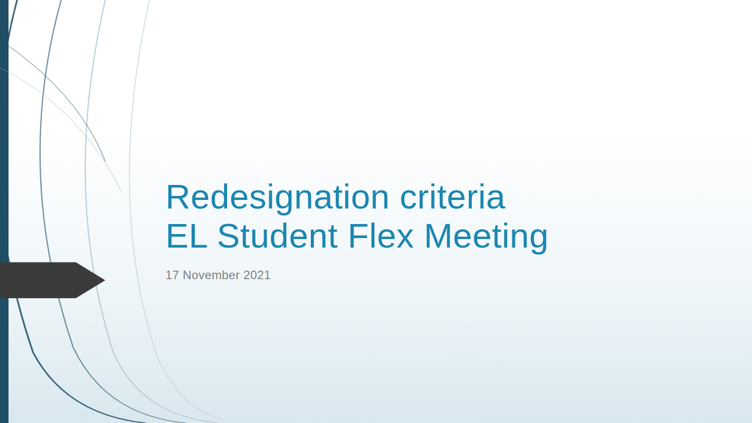Redesignation criteria
EL Student Flex Meeting
17 November 2021